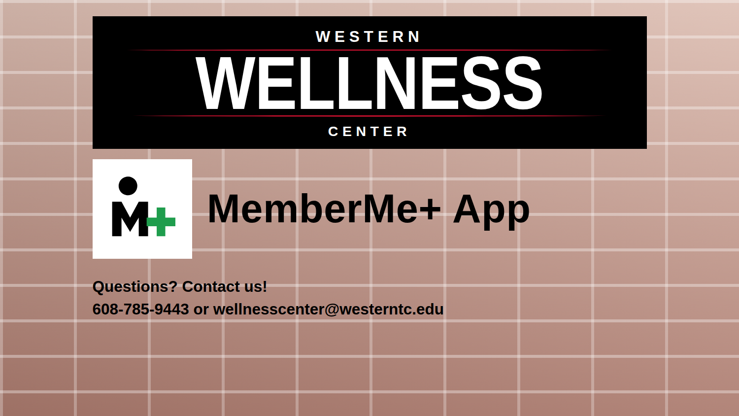Western
Wellness
Center
MemberMe+ App
Questions? Contact us!
608-785-9443 or wellnesscenter@westerntc.edu